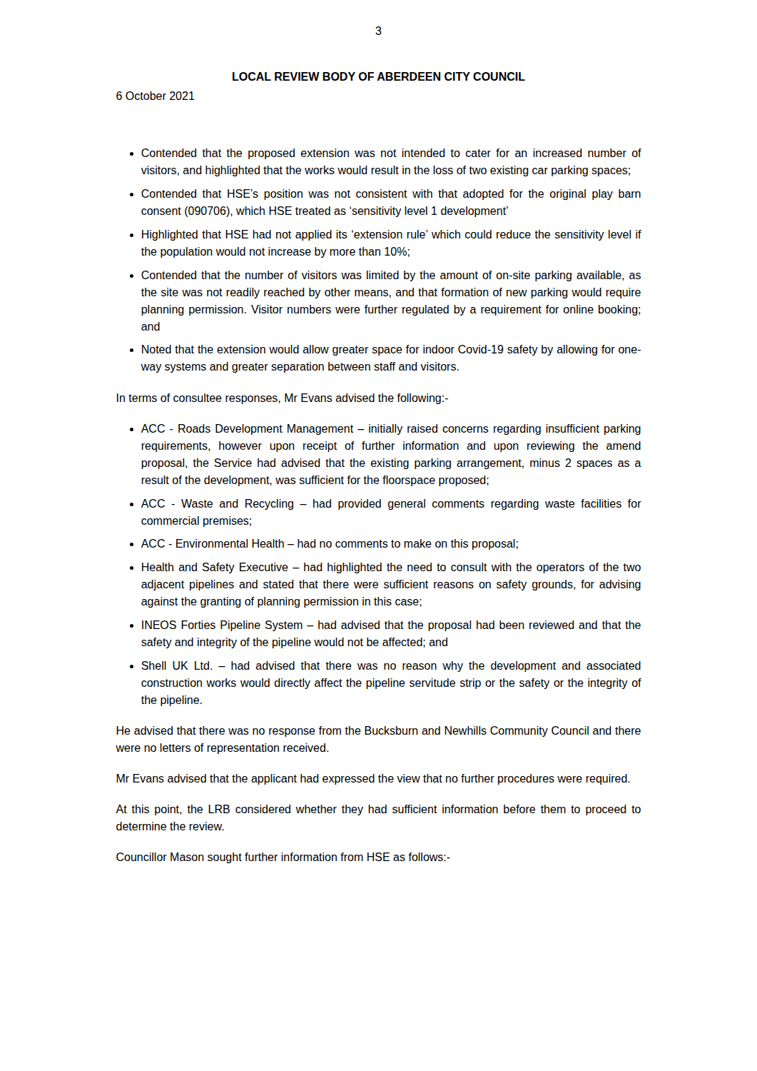3
Local Review Body of Aberdeen City Council
6 October 2021
Contended that the proposed extension was not intended to cater for an increased number of visitors, and highlighted that the works would result in the loss of two existing car parking spaces;
Contended that HSE’s position was not consistent with that adopted for the original play barn consent (090706), which HSE treated as ‘sensitivity level 1 development’
Highlighted that HSE had not applied its ‘extension rule’ which could reduce the sensitivity level if the population would not increase by more than 10%;
Contended that the number of visitors was limited by the amount of on-site parking available, as the site was not readily reached by other means, and that formation of new parking would require planning permission. Visitor numbers were further regulated by a requirement for online booking; and
Noted that the extension would allow greater space for indoor Covid-19 safety by allowing for one-way systems and greater separation between staff and visitors.
In terms of consultee responses, Mr Evans advised the following:-
ACC - Roads Development Management – initially raised concerns regarding insufficient parking requirements, however upon receipt of further information and upon reviewing the amend proposal, the Service had advised that the existing parking arrangement, minus 2 spaces as a result of the development, was sufficient for the floorspace proposed;
ACC - Waste and Recycling – had provided general comments regarding waste facilities for commercial premises;
ACC - Environmental Health – had no comments to make on this proposal;
Health and Safety Executive – had highlighted the need to consult with the operators of the two adjacent pipelines and stated that there were sufficient reasons on safety grounds, for advising against the granting of planning permission in this case;
INEOS Forties Pipeline System – had advised that the proposal had been reviewed and that the safety and integrity of the pipeline would not be affected; and
Shell UK Ltd. – had advised that there was no reason why the development and associated construction works would directly affect the pipeline servitude strip or the safety or the integrity of the pipeline.
He advised that there was no response from the Bucksburn and Newhills Community Council and there were no letters of representation received.
Mr Evans advised that the applicant had expressed the view that no further procedures were required.
At this point, the LRB considered whether they had sufficient information before them to proceed to determine the review.
Councillor Mason sought further information from HSE as follows:-